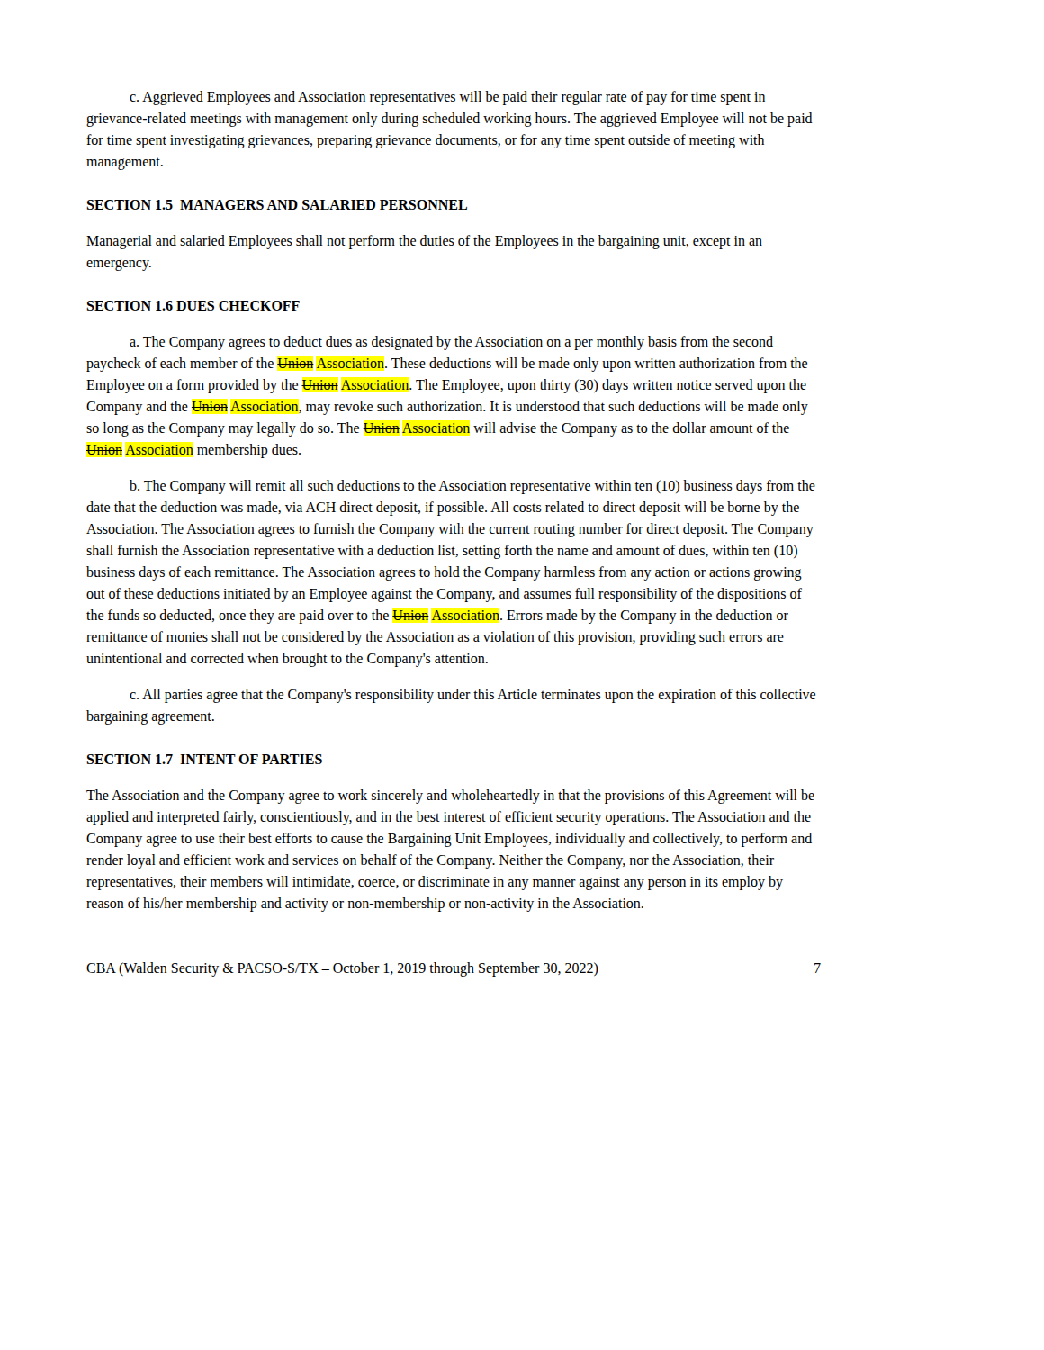c. Aggrieved Employees and Association representatives will be paid their regular rate of pay for time spent in grievance-related meetings with management only during scheduled working hours. The aggrieved Employee will not be paid for time spent investigating grievances, preparing grievance documents, or for any time spent outside of meeting with management.
SECTION 1.5 MANAGERS AND SALARIED PERSONNEL
Managerial and salaried Employees shall not perform the duties of the Employees in the bargaining unit, except in an emergency.
SECTION 1.6 DUES CHECKOFF
a. The Company agrees to deduct dues as designated by the Association on a per monthly basis from the second paycheck of each member of the Union Association. These deductions will be made only upon written authorization from the Employee on a form provided by the Union Association. The Employee, upon thirty (30) days written notice served upon the Company and the Union Association, may revoke such authorization. It is understood that such deductions will be made only so long as the Company may legally do so. The Union Association will advise the Company as to the dollar amount of the Union Association membership dues.
b. The Company will remit all such deductions to the Association representative within ten (10) business days from the date that the deduction was made, via ACH direct deposit, if possible. All costs related to direct deposit will be borne by the Association. The Association agrees to furnish the Company with the current routing number for direct deposit. The Company shall furnish the Association representative with a deduction list, setting forth the name and amount of dues, within ten (10) business days of each remittance. The Association agrees to hold the Company harmless from any action or actions growing out of these deductions initiated by an Employee against the Company, and assumes full responsibility of the dispositions of the funds so deducted, once they are paid over to the Union Association. Errors made by the Company in the deduction or remittance of monies shall not be considered by the Association as a violation of this provision, providing such errors are unintentional and corrected when brought to the Company's attention.
c. All parties agree that the Company's responsibility under this Article terminates upon the expiration of this collective bargaining agreement.
SECTION 1.7 INTENT OF PARTIES
The Association and the Company agree to work sincerely and wholeheartedly in that the provisions of this Agreement will be applied and interpreted fairly, conscientiously, and in the best interest of efficient security operations. The Association and the Company agree to use their best efforts to cause the Bargaining Unit Employees, individually and collectively, to perform and render loyal and efficient work and services on behalf of the Company. Neither the Company, nor the Association, their representatives, their members will intimidate, coerce, or discriminate in any manner against any person in its employ by reason of his/her membership and activity or non-membership or non-activity in the Association.
CBA (Walden Security & PACSO-S/TX – October 1, 2019 through September 30, 2022) 7